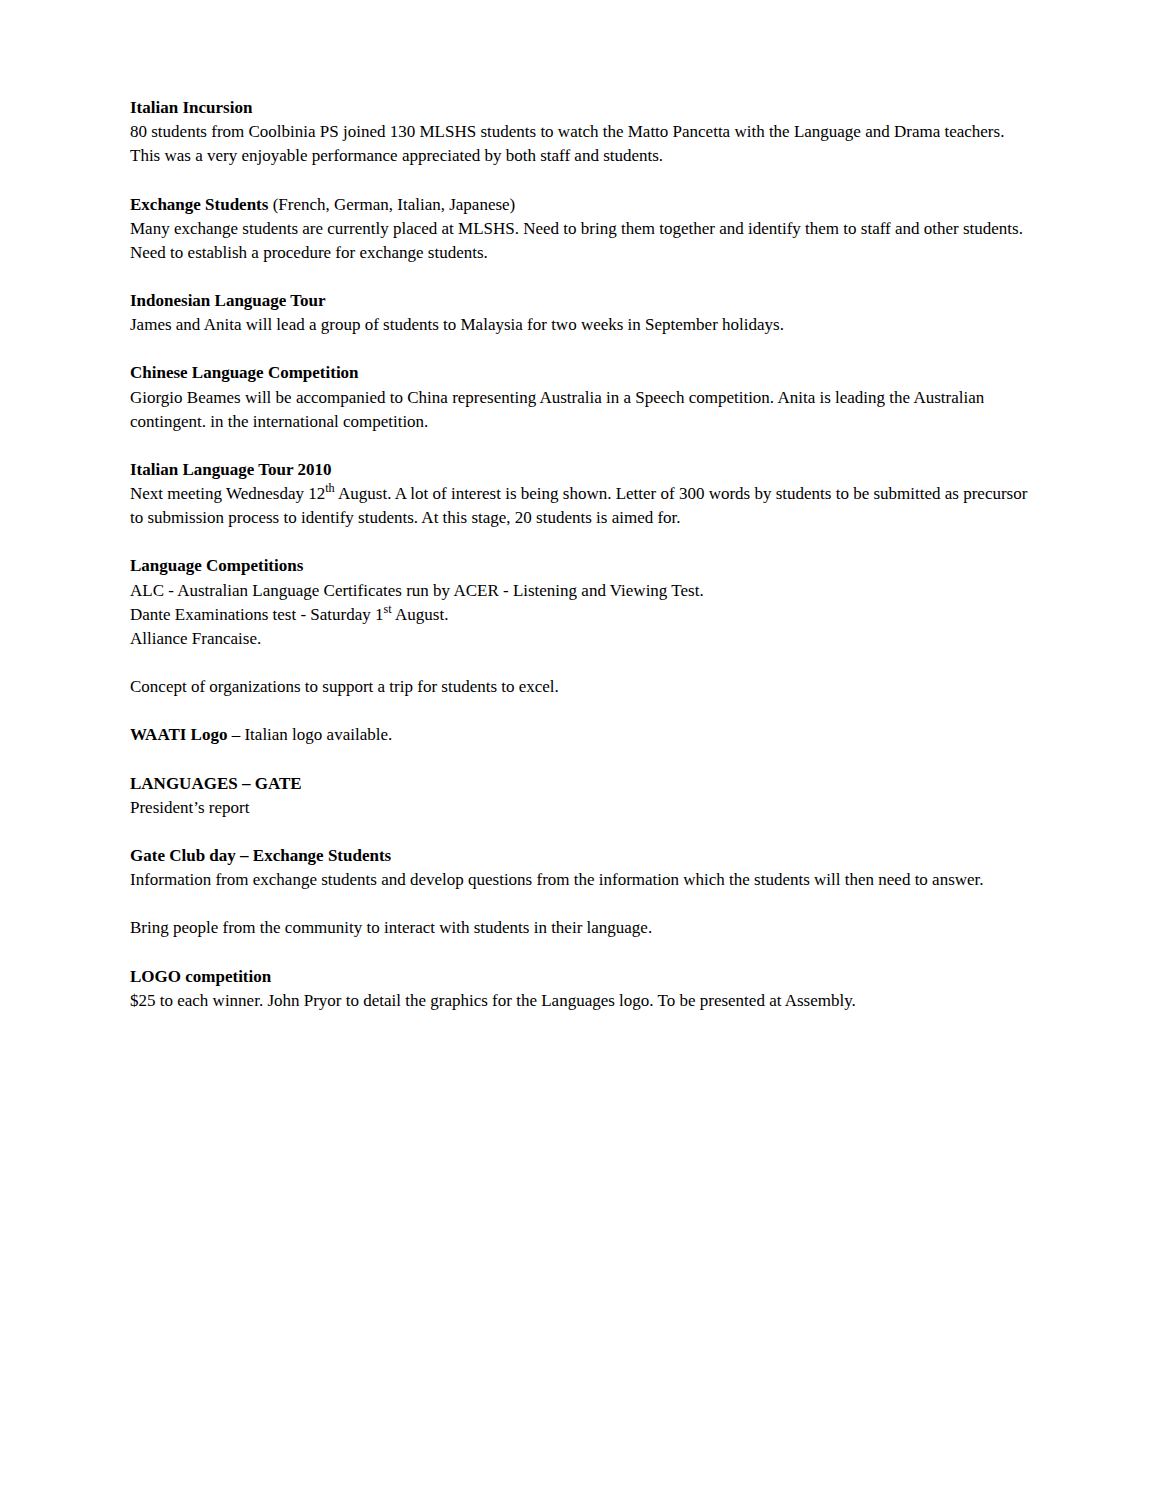Italian Incursion
80 students from Coolbinia PS joined 130 MLSHS students to watch the Matto Pancetta with the Language and Drama teachers. This was a very enjoyable performance appreciated by both staff and students.
Exchange Students (French, German, Italian, Japanese)
Many exchange students are currently placed at MLSHS. Need to bring them together and identify them to staff and other students. Need to establish a procedure for exchange students.
Indonesian Language Tour
James and Anita will lead a group of students to Malaysia for two weeks in September holidays.
Chinese Language Competition
Giorgio Beames will be accompanied to China representing Australia in a Speech competition. Anita is leading the Australian contingent. in the international competition.
Italian Language Tour 2010
Next meeting Wednesday 12th August. A lot of interest is being shown. Letter of 300 words by students to be submitted as precursor to submission process to identify students. At this stage, 20 students is aimed for.
Language Competitions
ALC - Australian Language Certificates run by ACER - Listening and Viewing Test.
Dante Examinations test - Saturday 1st August.
Alliance Francaise.
Concept of organizations to support a trip for students to excel.
WAATI Logo – Italian logo available.
LANGUAGES – GATE
President’s report
Gate Club day – Exchange Students
Information from exchange students and develop questions from the information which the students will then need to answer.
Bring people from the community to interact with students in their language.
LOGO competition
$25 to each winner. John Pryor to detail the graphics for the Languages logo. To be presented at Assembly.